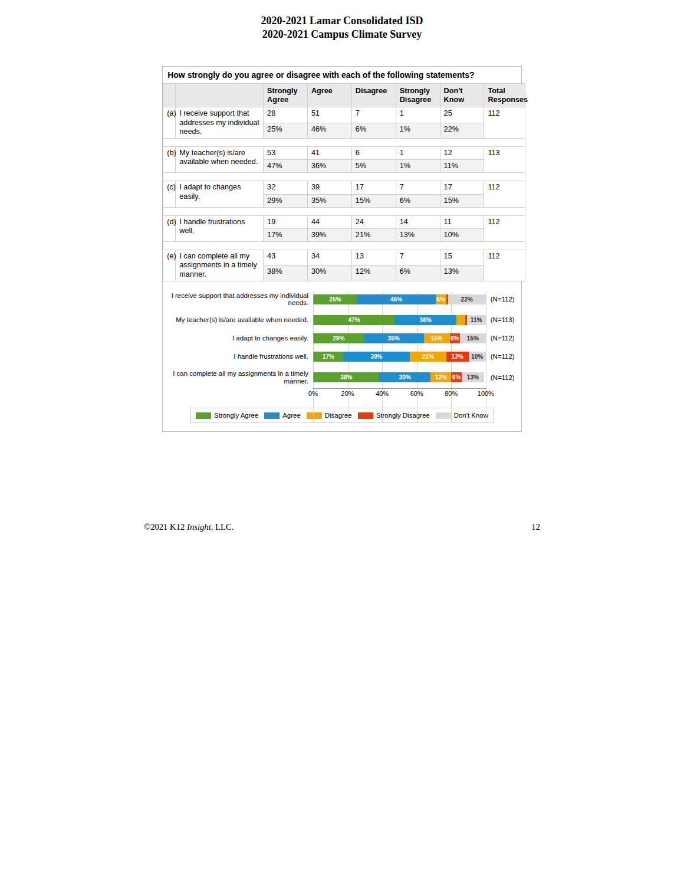2020-2021 Lamar Consolidated ISD
2020-2021 Campus Climate Survey
How strongly do you agree or disagree with each of the following statements?
| | | Strongly Agree | Agree | Disagree | Strongly Disagree | Don't Know | Total Responses |
| --- | --- | --- | --- | --- | --- | --- | --- |
| (a) | I receive support that addresses my individual needs. | 28 | 51 | 7 | 1 | 25 | 112 |
| 25% | 46% | 6% | 1% | 22% |
| (b) | My teacher(s) is/are available when needed. | 53 | 41 | 6 | 1 | 12 | 113 |
| 47% | 36% | 5% | 1% | 11% |
| (c) | I adapt to changes easily. | 32 | 39 | 17 | 7 | 17 | 112 |
| 29% | 35% | 15% | 6% | 15% |
| (d) | I handle frustrations well. | 19 | 44 | 24 | 14 | 11 | 112 |
| 17% | 39% | 21% | 13% | 10% |
| (e) | I can complete all my assignments in a timely manner. | 43 | 34 | 13 | 7 | 15 | 112 |
| 38% | 30% | 12% | 6% | 13% |
I receive support that addresses my individual needs.
25%
46%
6%
22%
(N=112)
My teacher(s) is/are available when needed.
47%
36%
11%
(N=113)
I adapt to changes easily.
29%
35%
15%
6%
15%
(N=112)
I handle frustrations well.
17%
39%
21%
13%
10%
(N=112)
I can complete all my assignments in a timely manner.
38%
30%
12%
6%
13%
(N=112)
0% 20% 40% 60% 80% 100%
Strongly Agree
Agree
Disagree
Strongly Disagree
Don't Know
©2021 K12 Insight, LLC.
12